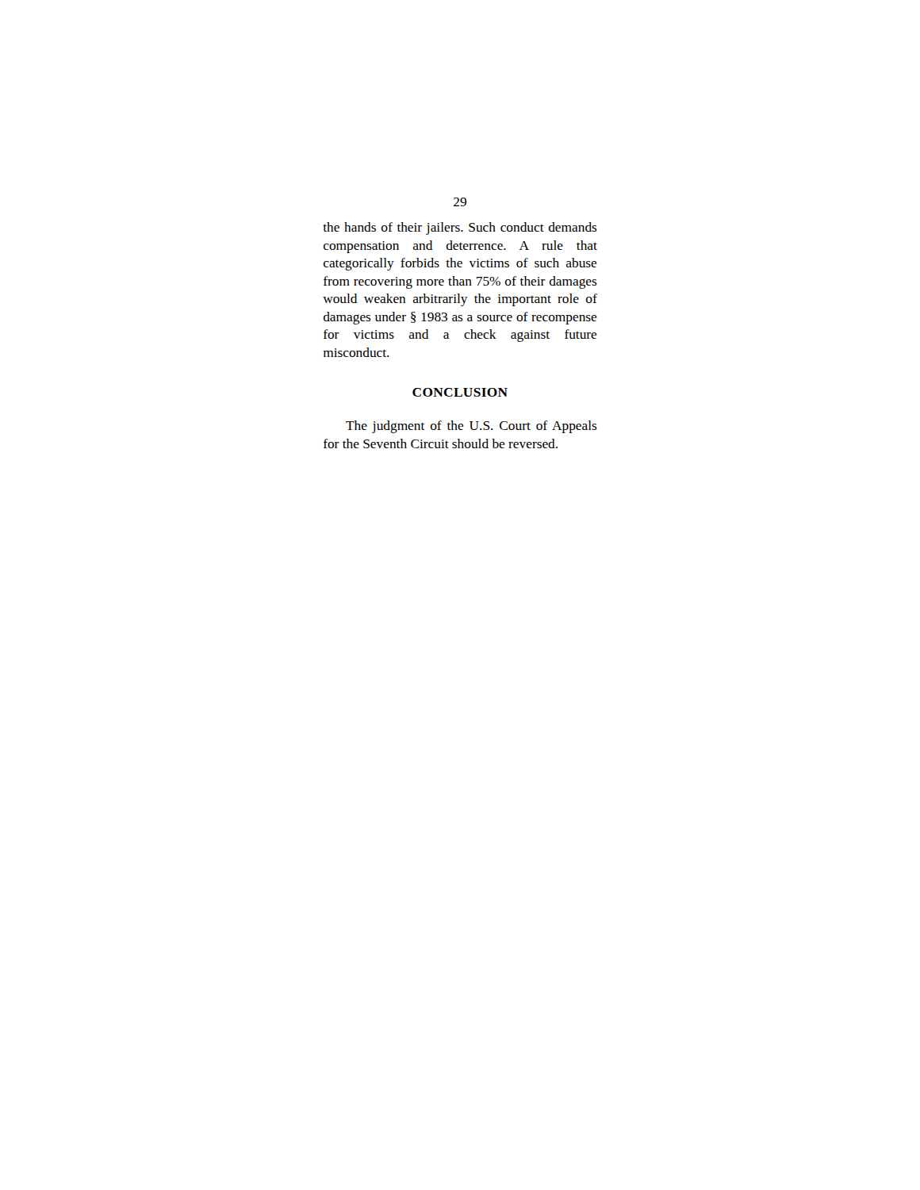29
the hands of their jailers. Such conduct demands compensation and deterrence. A rule that categorically forbids the victims of such abuse from recovering more than 75% of their damages would weaken arbitrarily the important role of damages under § 1983 as a source of recompense for victims and a check against future misconduct.
CONCLUSION
The judgment of the U.S. Court of Appeals for the Seventh Circuit should be reversed.